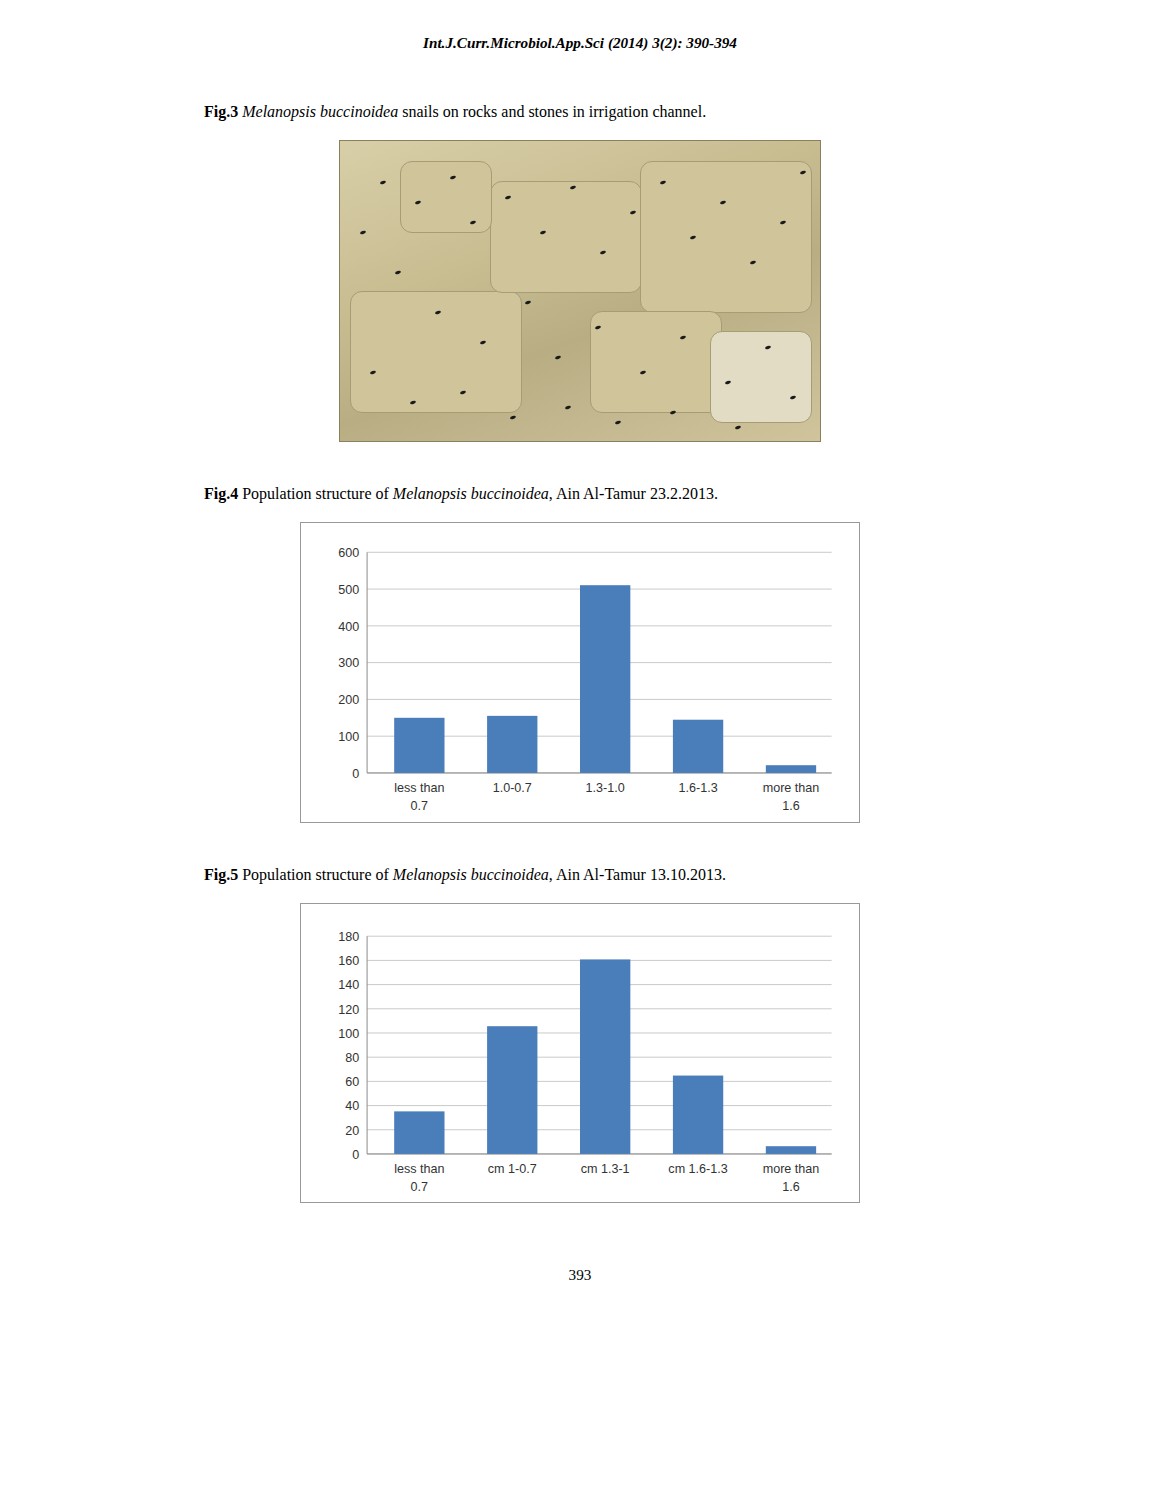Int.J.Curr.Microbiol.App.Sci (2014) 3(2): 390-394
Fig.3 Melanopsis buccinoidea snails on rocks and stones in irrigation channel.
Fig.4 Population structure of Melanopsis buccinoidea, Ain Al-Tamur 23.2.2013.
0 100 200 300 400 500 600 less than 0.7 1.0-0.7 1.3-1.0 1.6-1.3 more than 1.6
Fig.5 Population structure of Melanopsis buccinoidea, Ain Al-Tamur 13.10.2013.
0 20 40 60 80 100 120 140 160 180 less than 0.7 cm 1-0.7 cm 1.3-1 cm 1.6-1.3 more than 1.6
393